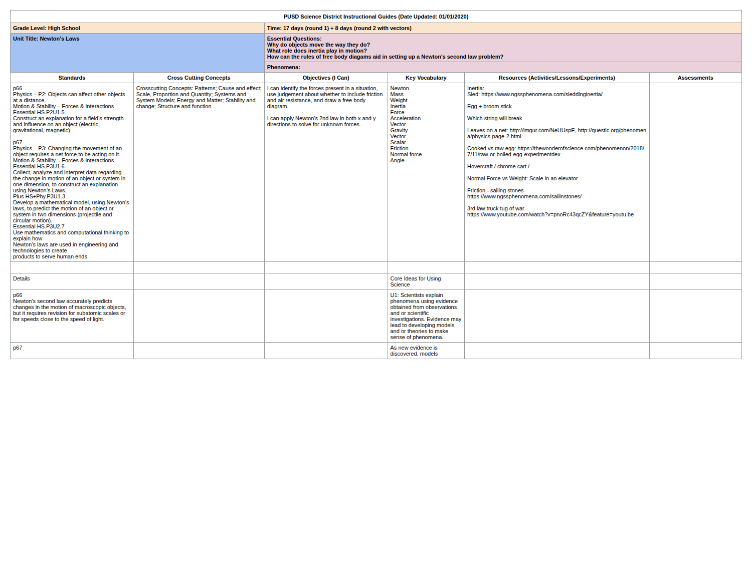| PUSD Science District Instructional Guides (Date Updated: 01/01/2020) |
| Grade Level: High School | Time: 17 days (round 1) + 8 days (round 2 with vectors) |
| Unit Title: Newton's Laws | Essential Questions: Why do objects move the way they do? What role does inertia play in motion? How can the rules of free body diagams aid in setting up a Newton's second law problem? |
| Phenomena: |
| Standards | Cross Cutting Concepts | Objectives (I Can) | Key Vocabulary | Resources (Activities/Lessons/Experiments) | Assessments |
| p66 Physics – P2: Objects can affect other objects at a distance. Motion & Stability – Forces & Interactions Essential HS.P2U1.5 Construct an explanation for a field’s strength and influence on an object (electric, gravitational, magnetic). p67 Physics – P3: Changing the movement of an object requires a net force to be acting on it. Motion & Stability – Forces & Interactions Essential HS.P3U1.6 Collect, analyze and interpret data regarding the change in motion of an object or system in one dimension, to construct an explanation using Newton’s Laws. Plus HS+Phy.P3U1.3 Develop a mathematical model, using Newton’s laws, to predict the motion of an object or system in two dimensions (projectile and circular motion). Essential HS.P3U2.7 Use mathematics and computational thinking to explain how Newton’s laws are used in engineering and technologies to create products to serve human ends. | Crosscutting Concepts: Patterns; Cause and effect; Scale, Proportion and Quantity; Systems and System Models; Energy and Matter; Stability and change; Structure and function | I can identify the forces present in a situation, use judgement about whether to include friction and air resistance, and draw a free body diagram. I can apply Newton's 2nd law in both x and y directions to solve for unknown forces. | Newton Mass Weight Inertia Force Acceleration Vector Gravity Vector Scalar Friction Normal force Angle | Inertia: Sled: https://www.ngssphenomena.com/sleddinginertia/ Egg + broom stick Which string will break Leaves on a net: http://imgur.com/NeUUspE , http://questlc.org/phenomena/physics-page-2.html Cooked vs raw egg: https://thewonderofscience.com/phenomenon/2018/7/11/raw-or-boiled-egg-experimentdex Hovercraft / chrome cart / Normal Force vs Weight: Scale in an elevator Friction - sailing stones https://www.ngssphenomena.com/sailinstones/ 3rd law truck tug of war https://www.youtube.com/watch?v=pnoRc43qcZY&feature=youtu.be | |
| Details | | | Core Ideas for Using Science | | |
| p66 Newton’s second law accurately predicts changes in the motion of macroscopic objects, but it requires revision for subatomic scales or for speeds close to the speed of light. | | | U1: Scientists explain phenomena using evidence obtained from observations and or scientific investigations. Evidence may lead to developing models and or theories to make sense of phenomena. | | |
| p67 | | | As new evidence is discovered, models | | |